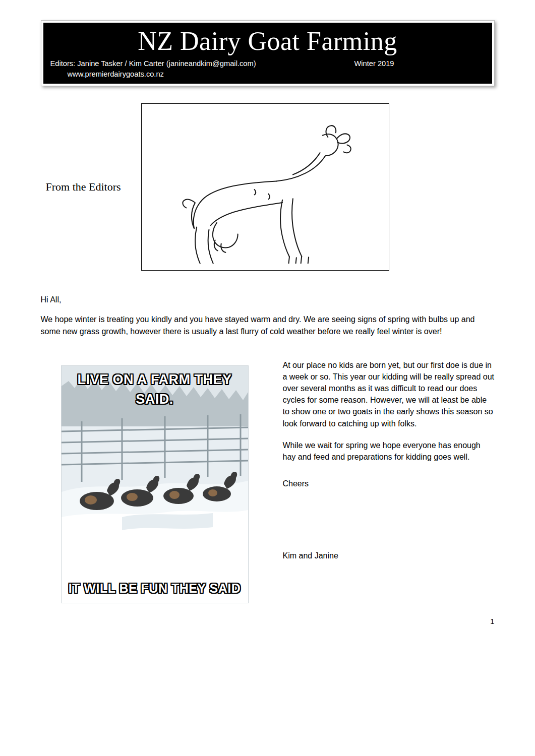NZ Dairy Goat Farming
Editors: Janine Tasker / Kim Carter (janineandkim@gmail.com) www.premierdairygoats.co.nz
Winter 2019
From the Editors
Hi All,
We hope winter is treating you kindly and you have stayed warm and dry. We are seeing signs of spring with bulbs up and some new grass growth, however there is usually a last flurry of cold weather before we really feel winter is over!
LIVE ON A FARM THEY SAID.
IT WILL BE FUN THEY SAID
At our place no kids are born yet, but our first doe is due in a week or so. This year our kidding will be really spread out over several months as it was difficult to read our does cycles for some reason. However, we will at least be able to show one or two goats in the early shows this season so look forward to catching up with folks.
While we wait for spring we hope everyone has enough hay and feed and preparations for kidding goes well.
Cheers
Kim and Janine
1